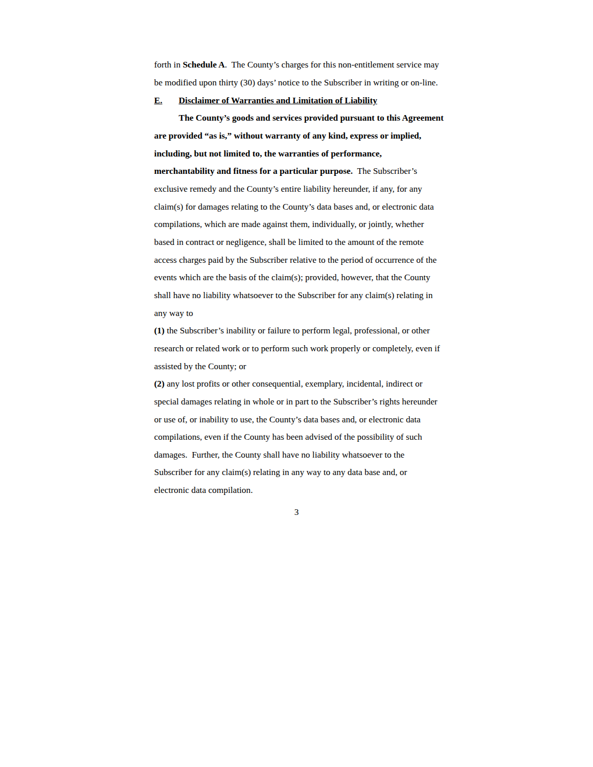forth in Schedule A. The County’s charges for this non-entitlement service may be modified upon thirty (30) days’ notice to the Subscriber in writing or on-line.
E. Disclaimer of Warranties and Limitation of Liability
The County’s goods and services provided pursuant to this Agreement are provided “as is,” without warranty of any kind, express or implied, including, but not limited to, the warranties of performance, merchantability and fitness for a particular purpose. The Subscriber’s exclusive remedy and the County’s entire liability hereunder, if any, for any claim(s) for damages relating to the County’s data bases and, or electronic data compilations, which are made against them, individually, or jointly, whether based in contract or negligence, shall be limited to the amount of the remote access charges paid by the Subscriber relative to the period of occurrence of the events which are the basis of the claim(s); provided, however, that the County shall have no liability whatsoever to the Subscriber for any claim(s) relating in any way to
(1) the Subscriber’s inability or failure to perform legal, professional, or other research or related work or to perform such work properly or completely, even if assisted by the County; or
(2) any lost profits or other consequential, exemplary, incidental, indirect or special damages relating in whole or in part to the Subscriber’s rights hereunder or use of, or inability to use, the County’s data bases and, or electronic data compilations, even if the County has been advised of the possibility of such damages. Further, the County shall have no liability whatsoever to the Subscriber for any claim(s) relating in any way to any data base and, or electronic data compilation.
3